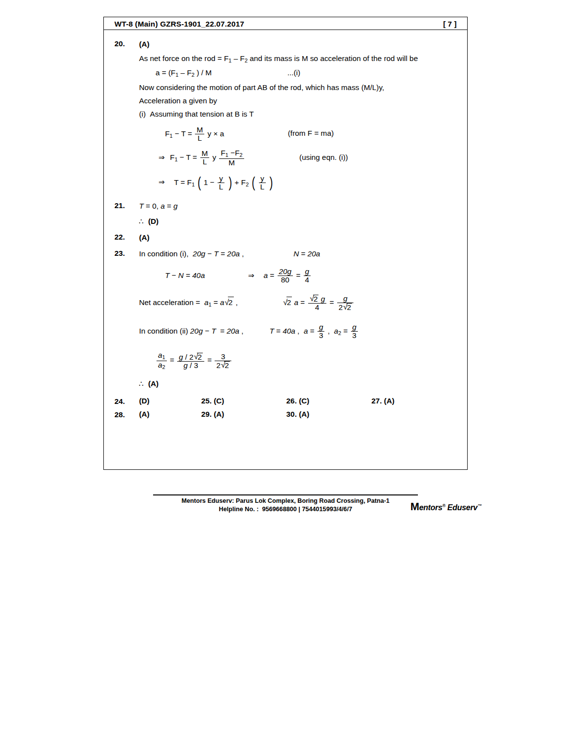WT-8 (Main) GZRS-1901_22.07.2017 [ 7 ]
20.
(A)
As net force on the rod = F1 – F2 and its mass is M so acceleration of the rod will be
a = (F1 – F2 ) / M ...(i)
Now considering the motion of part AB of the rod, which has mass (M/L)y,
Acceleration a given by
(i) Assuming that tension at B is T
F1 − T = ML y × a (from F = ma)
⇒ F1 − T = ML y F1 −F2 M (using eqn. (i))
⇒ T = F1 ( 1 − yL ) + F2 ( yL )
21.
T = 0, a = g
∴ (D)
22.
(A)
23.
In condition (i), 20g − T = 20a , N = 20a
T − N = 40a ⇒ a = 20g 80 = g 4
Net acceleration = a 1 = a 2 , 2 a = 2 g 4 = g 22
In condition (ii) 20g − T = 20a , T = 40a , a = g 3 , a 2 = g 3
a 1 a 2 = g / 22 g / 3 = 322
∴ (A)
24.
(D)
25. (C)
26. (C)
27. (A)
28.
(A)
29. (A)
30. (A)
Mentors Eduserv: Parus Lok Complex, Boring Road Crossing, Patna-1
Helpline No. : 9569668800 | 7544015993/4/6/7
Mentors® Eduserv™